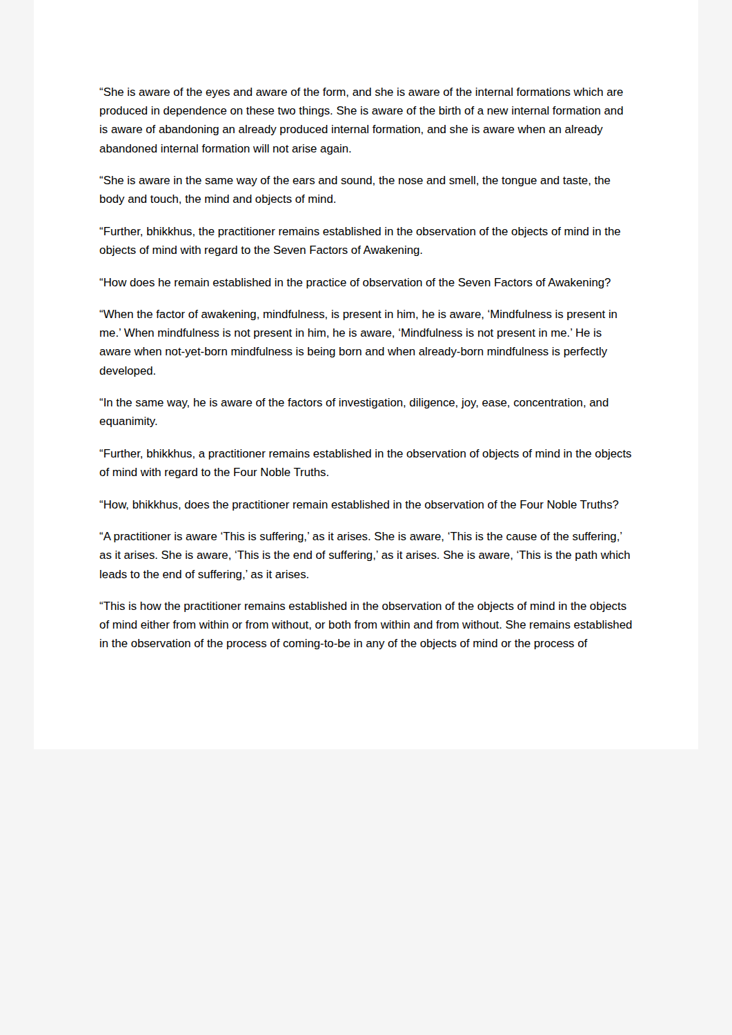“She is aware of the eyes and aware of the form, and she is aware of the internal formations which are produced in dependence on these two things. She is aware of the birth of a new internal formation and is aware of abandoning an already produced internal formation, and she is aware when an already abandoned internal formation will not arise again.
“She is aware in the same way of the ears and sound, the nose and smell, the tongue and taste, the body and touch, the mind and objects of mind.
“Further, bhikkhus, the practitioner remains established in the observation of the objects of mind in the objects of mind with regard to the Seven Factors of Awakening.
“How does he remain established in the practice of observation of the Seven Factors of Awakening?
“When the factor of awakening, mindfulness, is present in him, he is aware, ‘Mindfulness is present in me.’ When mindfulness is not present in him, he is aware, ‘Mindfulness is not present in me.’ He is aware when not-yet-born mindfulness is being born and when already-born mindfulness is perfectly developed.
“In the same way, he is aware of the factors of investigation, diligence, joy, ease, concentration, and equanimity.
“Further, bhikkhus, a practitioner remains established in the observation of objects of mind in the objects of mind with regard to the Four Noble Truths.
“How, bhikkhus, does the practitioner remain established in the observation of the Four Noble Truths?
“A practitioner is aware ‘This is suffering,’ as it arises. She is aware, ‘This is the cause of the suffering,’ as it arises. She is aware, ‘This is the end of suffering,’ as it arises. She is aware, ‘This is the path which leads to the end of suffering,’ as it arises.
“This is how the practitioner remains established in the observation of the objects of mind in the objects of mind either from within or from without, or both from within and from without. She remains established in the observation of the process of coming-to-be in any of the objects of mind or the process of